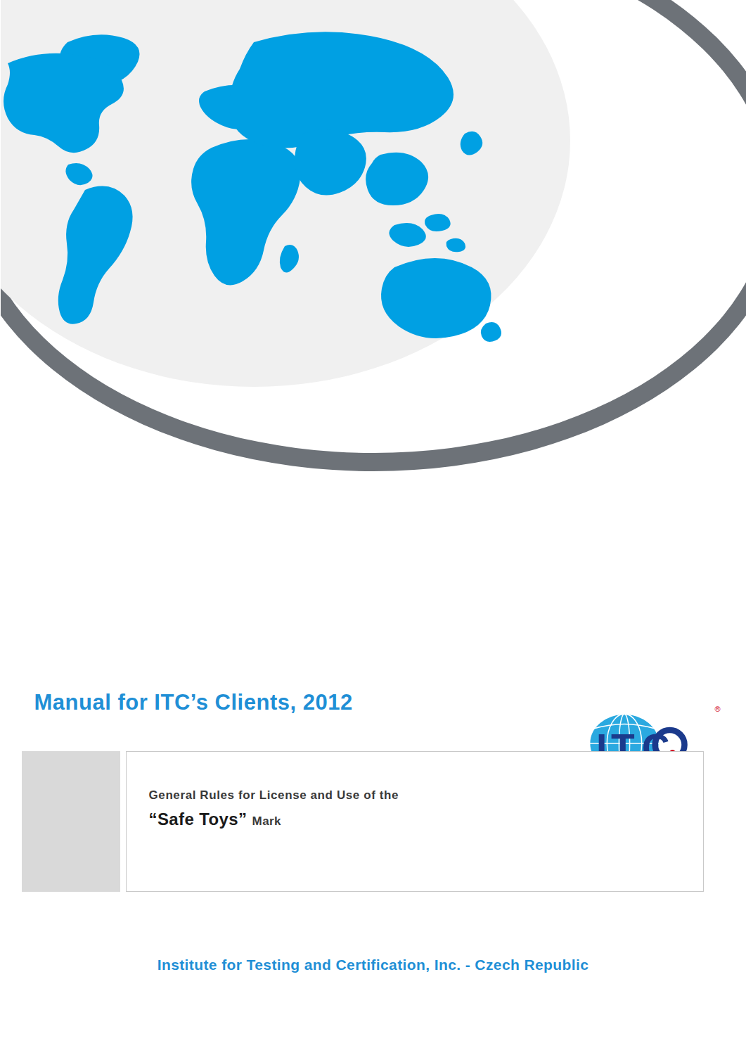Manual for ITC’s Clients, 2012
® I T C
General Rules for License and Use of the
“Safe Toys” Mark
Institute for Testing and Certification, Inc. - Czech Republic